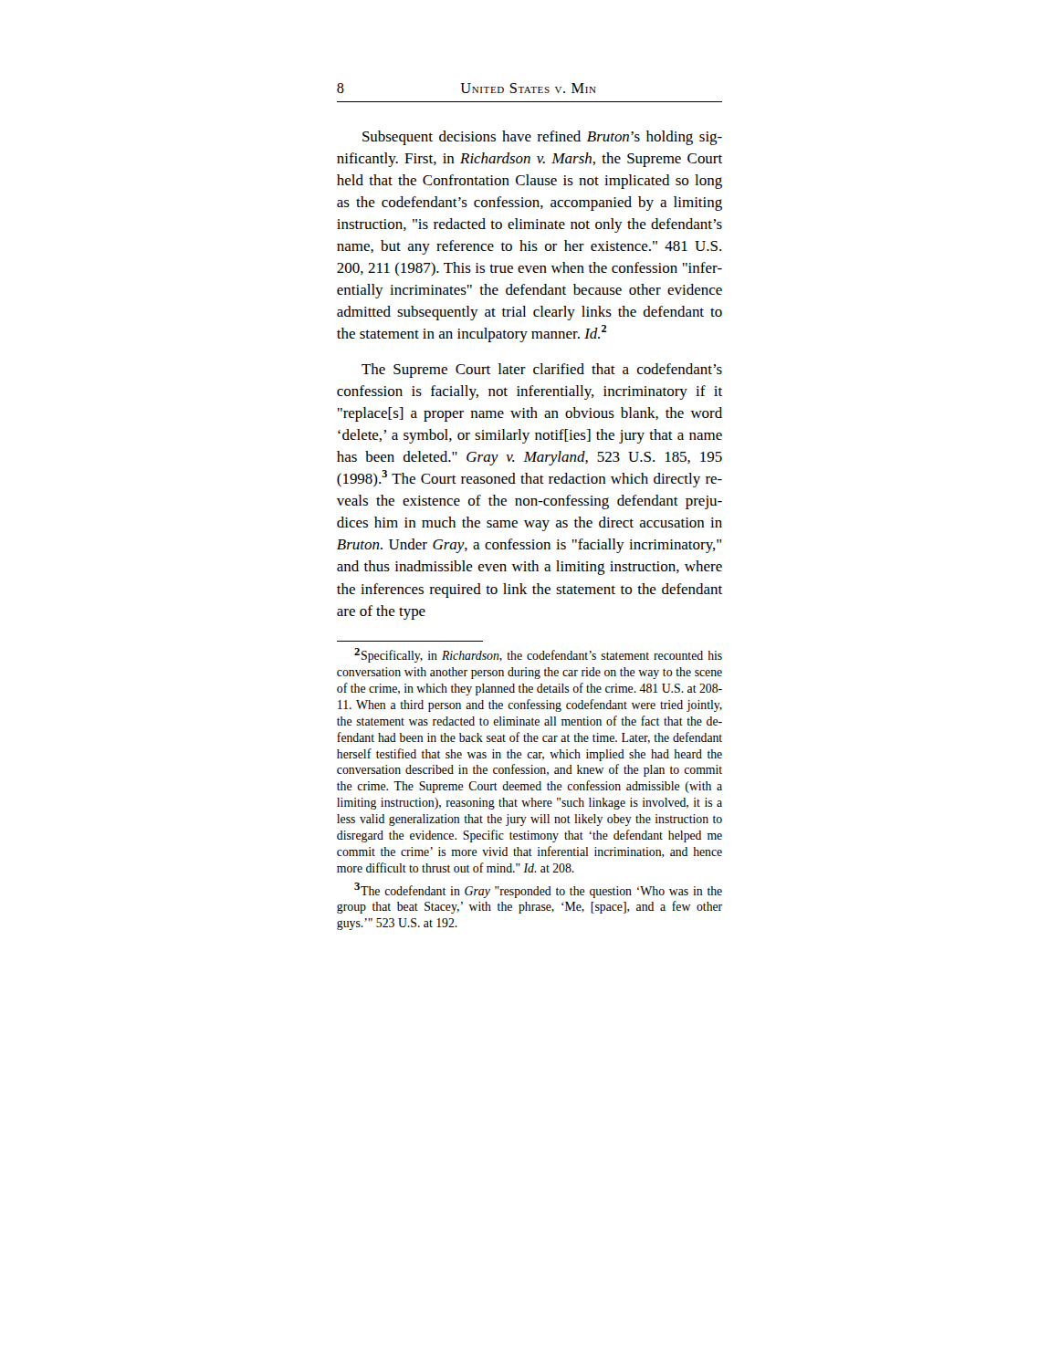8 United States v. Min
Subsequent decisions have refined Bruton’s holding significantly. First, in Richardson v. Marsh, the Supreme Court held that the Confrontation Clause is not implicated so long as the codefendant’s confession, accompanied by a limiting instruction, "is redacted to eliminate not only the defendant’s name, but any reference to his or her existence." 481 U.S. 200, 211 (1987). This is true even when the confession "inferentially incriminates" the defendant because other evidence admitted subsequently at trial clearly links the defendant to the statement in an inculpatory manner. Id.2
The Supreme Court later clarified that a codefendant’s confession is facially, not inferentially, incriminatory if it "replace[s] a proper name with an obvious blank, the word ‘delete,’ a symbol, or similarly notif[ies] the jury that a name has been deleted." Gray v. Maryland, 523 U.S. 185, 195 (1998).3 The Court reasoned that redaction which directly reveals the existence of the non-confessing defendant prejudices him in much the same way as the direct accusation in Bruton. Under Gray, a confession is "facially incriminatory," and thus inadmissible even with a limiting instruction, where the inferences required to link the statement to the defendant are of the type
2 Specifically, in Richardson, the codefendant’s statement recounted his conversation with another person during the car ride on the way to the scene of the crime, in which they planned the details of the crime. 481 U.S. at 208-11. When a third person and the confessing codefendant were tried jointly, the statement was redacted to eliminate all mention of the fact that the defendant had been in the back seat of the car at the time. Later, the defendant herself testified that she was in the car, which implied she had heard the conversation described in the confession, and knew of the plan to commit the crime. The Supreme Court deemed the confession admissible (with a limiting instruction), reasoning that where "such linkage is involved, it is a less valid generalization that the jury will not likely obey the instruction to disregard the evidence. Specific testimony that ‘the defendant helped me commit the crime’ is more vivid that inferential incrimination, and hence more difficult to thrust out of mind." Id. at 208.
3 The codefendant in Gray "responded to the question ‘Who was in the group that beat Stacey,’ with the phrase, ‘Me, [space], and a few other guys.’" 523 U.S. at 192.